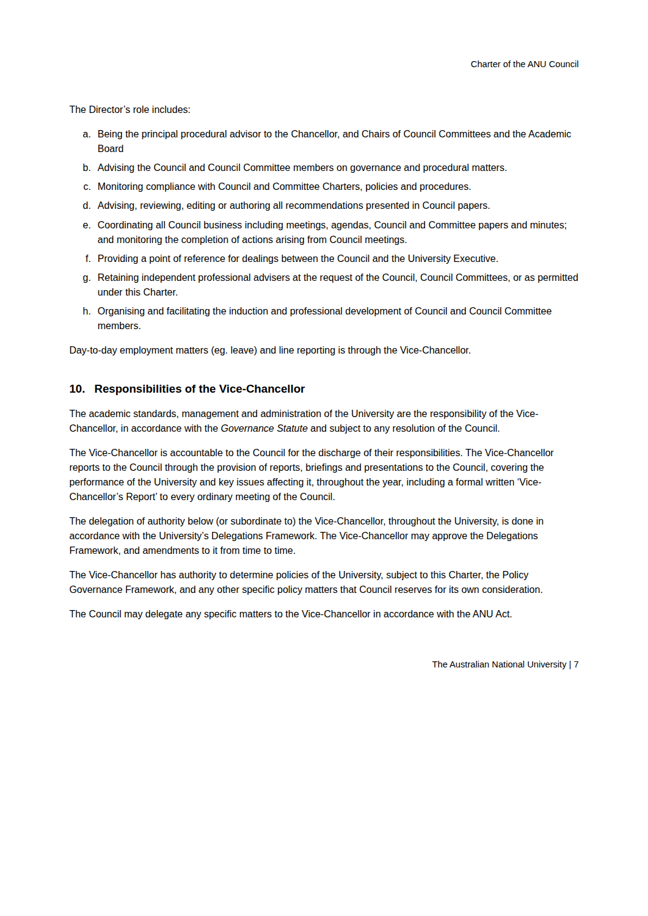Charter of the ANU Council
The Director’s role includes:
Being the principal procedural advisor to the Chancellor, and Chairs of Council Committees and the Academic Board
Advising the Council and Council Committee members on governance and procedural matters.
Monitoring compliance with Council and Committee Charters, policies and procedures.
Advising, reviewing, editing or authoring all recommendations presented in Council papers.
Coordinating all Council business including meetings, agendas, Council and Committee papers and minutes; and monitoring the completion of actions arising from Council meetings.
Providing a point of reference for dealings between the Council and the University Executive.
Retaining independent professional advisers at the request of the Council, Council Committees, or as permitted under this Charter.
Organising and facilitating the induction and professional development of Council and Council Committee members.
Day-to-day employment matters (eg. leave) and line reporting is through the Vice-Chancellor.
10. Responsibilities of the Vice-Chancellor
The academic standards, management and administration of the University are the responsibility of the Vice-Chancellor, in accordance with the Governance Statute and subject to any resolution of the Council.
The Vice-Chancellor is accountable to the Council for the discharge of their responsibilities. The Vice-Chancellor reports to the Council through the provision of reports, briefings and presentations to the Council, covering the performance of the University and key issues affecting it, throughout the year, including a formal written ‘Vice-Chancellor’s Report’ to every ordinary meeting of the Council.
The delegation of authority below (or subordinate to) the Vice-Chancellor, throughout the University, is done in accordance with the University’s Delegations Framework. The Vice-Chancellor may approve the Delegations Framework, and amendments to it from time to time.
The Vice-Chancellor has authority to determine policies of the University, subject to this Charter, the Policy Governance Framework, and any other specific policy matters that Council reserves for its own consideration.
The Council may delegate any specific matters to the Vice-Chancellor in accordance with the ANU Act.
The Australian National University | 7